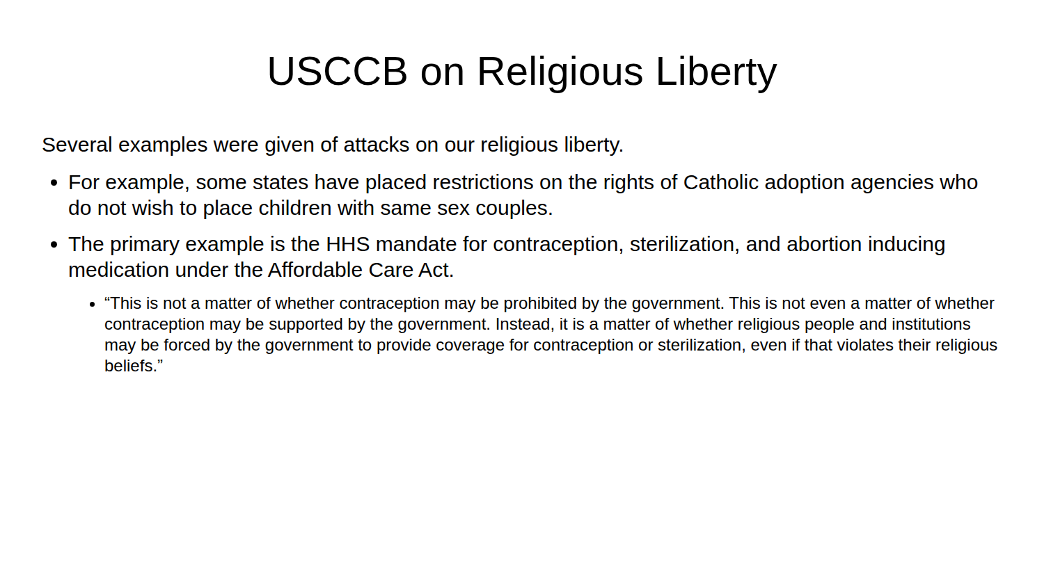USCCB on Religious Liberty
Several examples were given of attacks on our religious liberty.
For example, some states have placed restrictions on the rights of Catholic adoption agencies who do not wish to place children with same sex couples.
The primary example is the HHS mandate for contraception, sterilization, and abortion inducing medication under the Affordable Care Act.
“This is not a matter of whether contraception may be prohibited by the government. This is not even a matter of whether contraception may be supported by the government. Instead, it is a matter of whether religious people and institutions may be forced by the government to provide coverage for contraception or sterilization, even if that violates their religious beliefs.”